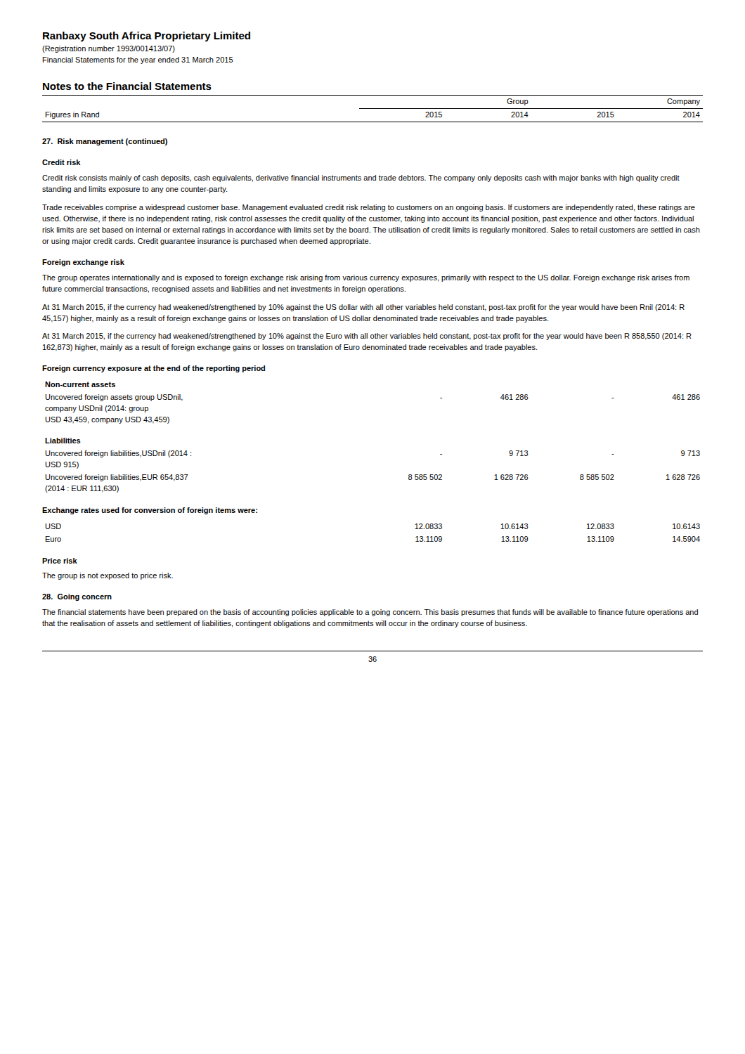Ranbaxy South Africa Proprietary Limited
(Registration number 1993/001413/07)
Financial Statements for the year ended 31 March 2015
Notes to the Financial Statements
| | Group | Company |
| Figures in Rand | 2015 | 2014 | 2015 | 2014 |
27. Risk management (continued)
Credit risk
Credit risk consists mainly of cash deposits, cash equivalents, derivative financial instruments and trade debtors. The company only deposits cash with major banks with high quality credit standing and limits exposure to any one counter-party.
Trade receivables comprise a widespread customer base. Management evaluated credit risk relating to customers on an ongoing basis. If customers are independently rated, these ratings are used. Otherwise, if there is no independent rating, risk control assesses the credit quality of the customer, taking into account its financial position, past experience and other factors. Individual risk limits are set based on internal or external ratings in accordance with limits set by the board. The utilisation of credit limits is regularly monitored. Sales to retail customers are settled in cash or using major credit cards. Credit guarantee insurance is purchased when deemed appropriate.
Foreign exchange risk
The group operates internationally and is exposed to foreign exchange risk arising from various currency exposures, primarily with respect to the US dollar. Foreign exchange risk arises from future commercial transactions, recognised assets and liabilities and net investments in foreign operations.
At 31 March 2015, if the currency had weakened/strengthened by 10% against the US dollar with all other variables held constant, post-tax profit for the year would have been Rnil (2014: R 45,157) higher, mainly as a result of foreign exchange gains or losses on translation of US dollar denominated trade receivables and trade payables.
At 31 March 2015, if the currency had weakened/strengthened by 10% against the Euro with all other variables held constant, post-tax profit for the year would have been R 858,550 (2014: R 162,873) higher, mainly as a result of foreign exchange gains or losses on translation of Euro denominated trade receivables and trade payables.
Foreign currency exposure at the end of the reporting period
| Non-current assets | | | | |
| Uncovered foreign assets group USDnil, company USDnil (2014: group USD 43,459, company USD 43,459) | - | 461 286 | - | 461 286 |
| Liabilities | | | | |
| Uncovered foreign liabilities,USDnil (2014 : USD 915) | - | 9 713 | - | 9 713 |
| Uncovered foreign liabilities,EUR 654,837 (2014 : EUR 111,630) | 8 585 502 | 1 628 726 | 8 585 502 | 1 628 726 |
Exchange rates used for conversion of foreign items were:
| USD | 12.0833 | 10.6143 | 12.0833 | 10.6143 |
| Euro | 13.1109 | 13.1109 | 13.1109 | 14.5904 |
Price risk
The group is not exposed to price risk.
28. Going concern
The financial statements have been prepared on the basis of accounting policies applicable to a going concern. This basis presumes that funds will be available to finance future operations and that the realisation of assets and settlement of liabilities, contingent obligations and commitments will occur in the ordinary course of business.
36